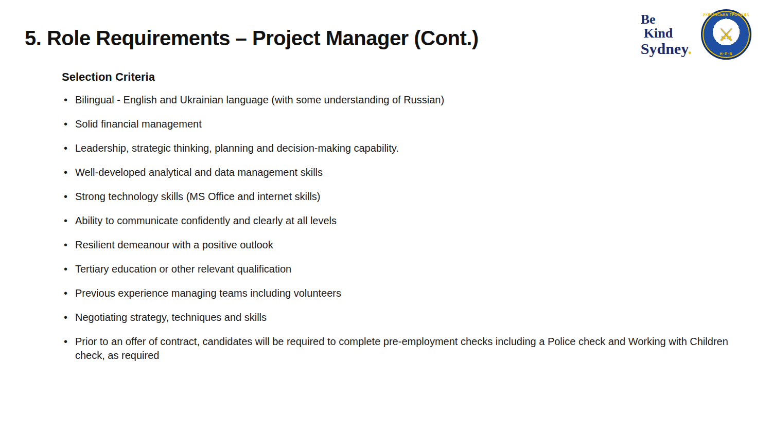Be Kind Sydney.
УКРАЇНСЬКА ГРОМАДА ⚔ Н·П·В
5. Role Requirements – Project Manager (Cont.)
Selection Criteria
Bilingual - English and Ukrainian language (with some understanding of Russian)
Solid financial management
Leadership, strategic thinking, planning and decision-making capability.
Well-developed analytical and data management skills
Strong technology skills (MS Office and internet skills)
Ability to communicate confidently and clearly at all levels
Resilient demeanour with a positive outlook
Tertiary education or other relevant qualification
Previous experience managing teams including volunteers
Negotiating strategy, techniques and skills
Prior to an offer of contract, candidates will be required to complete pre-employment checks including a Police check and Working with Children check, as required